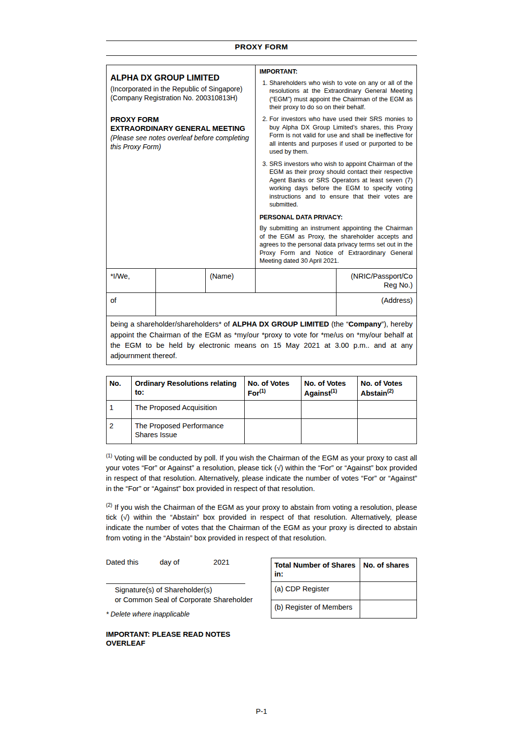PROXY FORM
| ALPHA DX GROUP LIMITED (Incorporated in the Republic of Singapore) (Company Registration No. 200310813H) PROXY FORM EXTRAORDINARY GENERAL MEETING (Please see notes overleaf before completing this Proxy Form) | IMPORTANT: Shareholders who wish to vote on any or all of the resolutions at the Extraordinary General Meeting (“EGM”) must appoint the Chairman of the EGM as their proxy to do so on their behalf. For investors who have used their SRS monies to buy Alpha DX Group Limited’s shares, this Proxy Form is not valid for use and shall be ineffective for all intents and purposes if used or purported to be used by them. SRS investors who wish to appoint Chairman of the EGM as their proxy should contact their respective Agent Banks or SRS Operators at least seven (7) working days before the EGM to specify voting instructions and to ensure that their votes are submitted. PERSONAL DATA PRIVACY: By submitting an instrument appointing the Chairman of the EGM as Proxy, the shareholder accepts and agrees to the personal data privacy terms set out in the Proxy Form and Notice of Extraordinary General Meeting dated 30 April 2021. |
| *I/We, | | (Name) | | (NRIC/Passport/Co Reg No.) |
| of | | (Address) |
| being a shareholder/shareholders* of ALPHA DX GROUP LIMITED (the “ Company ”), hereby appoint the Chairman of the EGM as *my/our *proxy to vote for *me/us on *my/our behalf at the EGM to be held by electronic means on 15 May 2021 at 3.00 p.m.. and at any adjournment thereof. |
| No. | Ordinary Resolutions relating to: | No. of Votes For (1) | No. of Votes Against (1) | No. of Votes Abstain (2) |
| --- | --- | --- | --- | --- |
| 1 | The Proposed Acquisition | | | |
| 2 | The Proposed Performance Shares Issue | | | |
(1) Voting will be conducted by poll. If you wish the Chairman of the EGM as your proxy to cast all your votes “For” or Against” a resolution, please tick (√) within the “For” or “Against” box provided in respect of that resolution. Alternatively, please indicate the number of votes “For” or “Against” in the “For” or “Against” box provided in respect of that resolution.
(2) If you wish the Chairman of the EGM as your proxy to abstain from voting a resolution, please tick (√) within the “Abstain” box provided in respect of that resolution. Alternatively, please indicate the number of votes that the Chairman of the EGM as your proxy is directed to abstain from voting in the “Abstain” box provided in respect of that resolution.
Dated this day of 2021
Signature(s) of Shareholder(s)
or Common Seal of Corporate Shareholder
* Delete where inapplicable
IMPORTANT: PLEASE READ NOTES OVERLEAF
| Total Number of Shares in: | No. of shares |
| --- | --- |
| (a) CDP Register | |
| (b) Register of Members | |
P-1